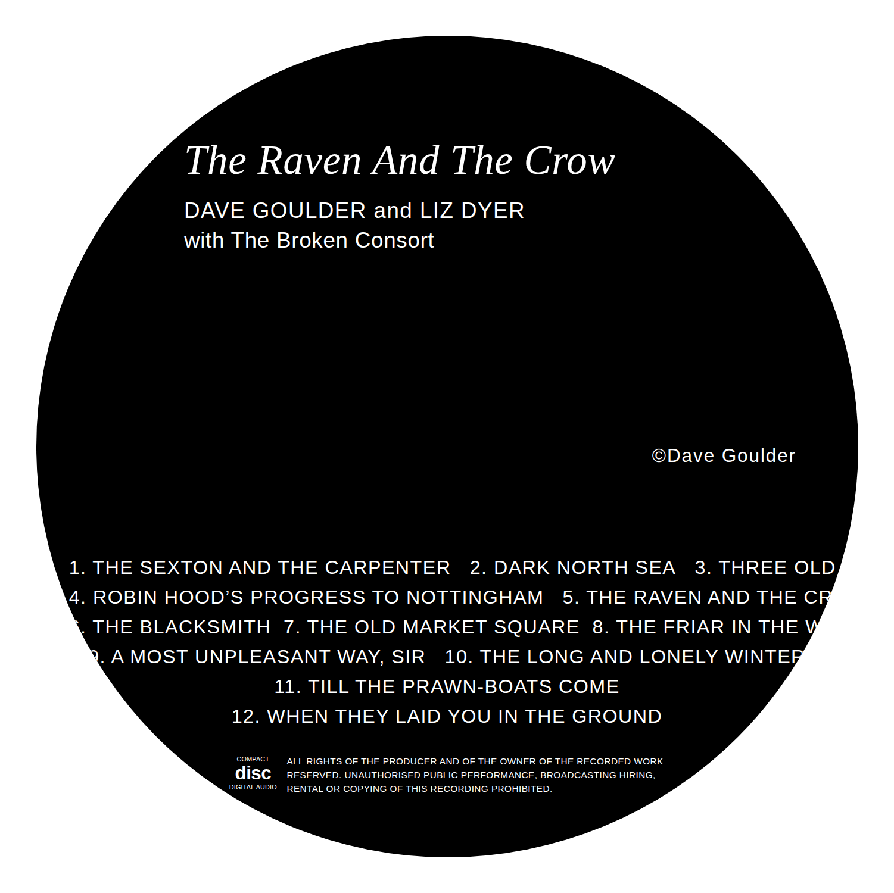The Raven And The Crow
DAVE GOULDER and LIZ DYER with The Broken Consort
©Dave Goulder
1. THE SEXTON AND THE CARPENTER 2. DARK NORTH SEA 3. THREE OLD MEN
4. ROBIN HOOD’S PROGRESS TO NOTTINGHAM 5. THE RAVEN AND THE CROW
6. THE BLACKSMITH 7. THE OLD MARKET SQUARE 8. THE FRIAR IN THE WELL
9. A MOST UNPLEASANT WAY, SIR 10. THE LONG AND LONELY WINTER
11. TILL THE PRAWN-BOATS COME
12. WHEN THEY LAID YOU IN THE GROUND
COMPACT disc DIGITAL AUDIO
ALL RIGHTS OF THE PRODUCER AND OF THE OWNER OF THE RECORDED WORK RESERVED. UNAUTHORISED PUBLIC PERFORMANCE, BROADCASTING HIRING, RENTAL OR COPYING OF THIS RECORDING PROHIBITED.